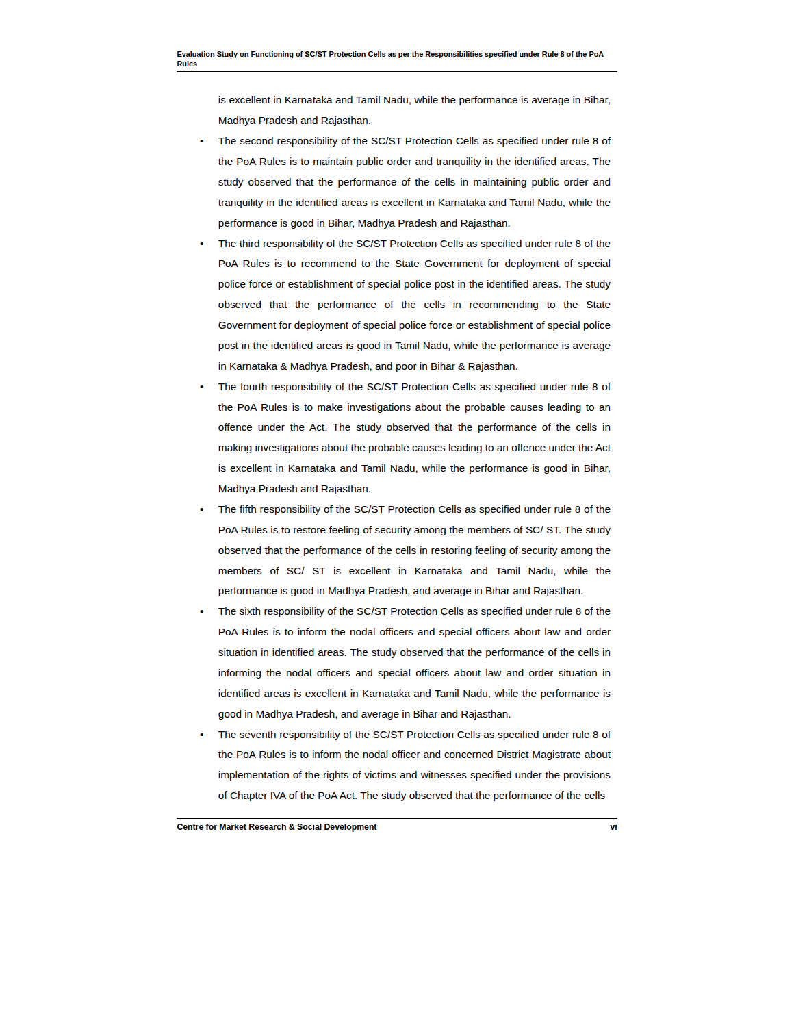Evaluation Study on Functioning of SC/ST Protection Cells as per the Responsibilities specified under Rule 8 of the PoA Rules
is excellent in Karnataka and Tamil Nadu, while the performance is average in Bihar, Madhya Pradesh and Rajasthan.
The second responsibility of the SC/ST Protection Cells as specified under rule 8 of the PoA Rules is to maintain public order and tranquility in the identified areas. The study observed that the performance of the cells in maintaining public order and tranquility in the identified areas is excellent in Karnataka and Tamil Nadu, while the performance is good in Bihar, Madhya Pradesh and Rajasthan.
The third responsibility of the SC/ST Protection Cells as specified under rule 8 of the PoA Rules is to recommend to the State Government for deployment of special police force or establishment of special police post in the identified areas. The study observed that the performance of the cells in recommending to the State Government for deployment of special police force or establishment of special police post in the identified areas is good in Tamil Nadu, while the performance is average in Karnataka & Madhya Pradesh, and poor in Bihar & Rajasthan.
The fourth responsibility of the SC/ST Protection Cells as specified under rule 8 of the PoA Rules is to make investigations about the probable causes leading to an offence under the Act. The study observed that the performance of the cells in making investigations about the probable causes leading to an offence under the Act is excellent in Karnataka and Tamil Nadu, while the performance is good in Bihar, Madhya Pradesh and Rajasthan.
The fifth responsibility of the SC/ST Protection Cells as specified under rule 8 of the PoA Rules is to restore feeling of security among the members of SC/ ST. The study observed that the performance of the cells in restoring feeling of security among the members of SC/ ST is excellent in Karnataka and Tamil Nadu, while the performance is good in Madhya Pradesh, and average in Bihar and Rajasthan.
The sixth responsibility of the SC/ST Protection Cells as specified under rule 8 of the PoA Rules is to inform the nodal officers and special officers about law and order situation in identified areas. The study observed that the performance of the cells in informing the nodal officers and special officers about law and order situation in identified areas is excellent in Karnataka and Tamil Nadu, while the performance is good in Madhya Pradesh, and average in Bihar and Rajasthan.
The seventh responsibility of the SC/ST Protection Cells as specified under rule 8 of the PoA Rules is to inform the nodal officer and concerned District Magistrate about implementation of the rights of victims and witnesses specified under the provisions of Chapter IVA of the PoA Act. The study observed that the performance of the cells
Centre for Market Research & Social Development vi